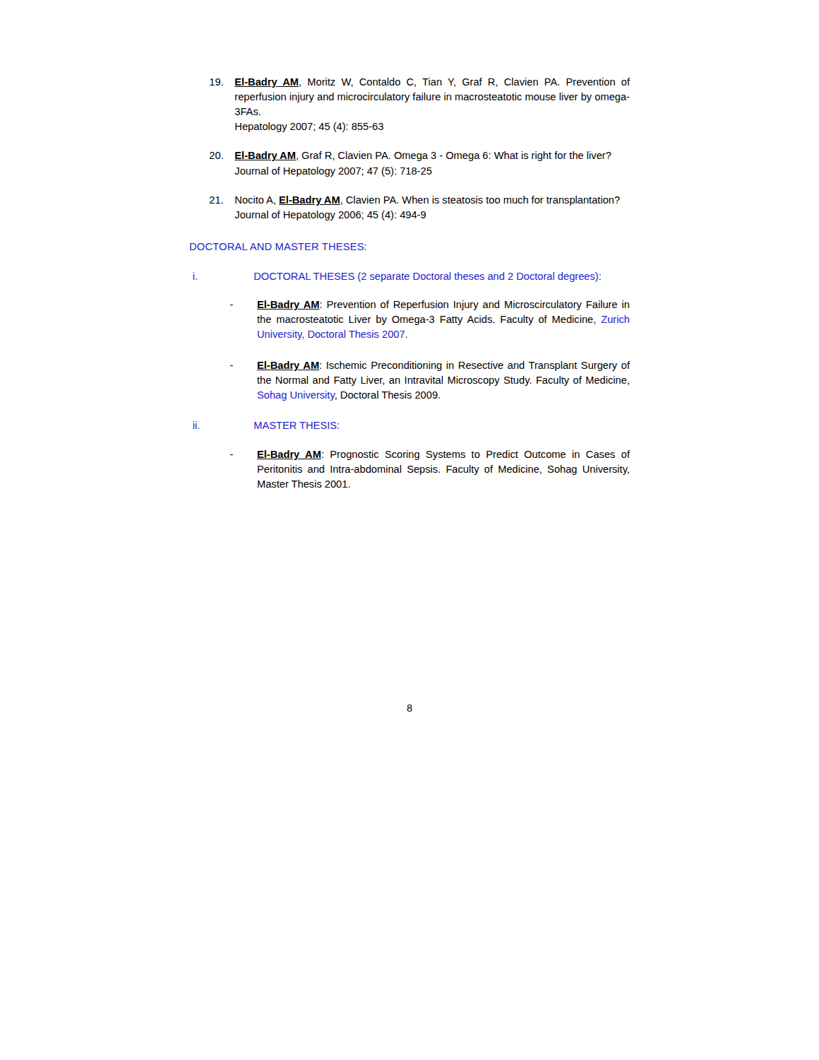El-Badry AM, Moritz W, Contaldo C, Tian Y, Graf R, Clavien PA. Prevention of reperfusion injury and microcirculatory failure in macrosteatotic mouse liver by omega-3FAs.
Hepatology 2007; 45 (4): 855-63
El-Badry AM, Graf R, Clavien PA. Omega 3 - Omega 6: What is right for the liver?
Journal of Hepatology 2007; 47 (5): 718-25
Nocito A, El-Badry AM, Clavien PA. When is steatosis too much for transplantation?
Journal of Hepatology 2006; 45 (4): 494-9
DOCTORAL AND MASTER THESES:
i. DOCTORAL THESES (2 separate Doctoral theses and 2 Doctoral degrees):
El-Badry AM: Prevention of Reperfusion Injury and Microscirculatory Failure in the macrosteatotic Liver by Omega-3 Fatty Acids. Faculty of Medicine, Zurich University, Doctoral Thesis 2007.
El-Badry AM: Ischemic Preconditioning in Resective and Transplant Surgery of the Normal and Fatty Liver, an Intravital Microscopy Study. Faculty of Medicine, Sohag University, Doctoral Thesis 2009.
ii. MASTER THESIS:
El-Badry AM: Prognostic Scoring Systems to Predict Outcome in Cases of Peritonitis and Intra-abdominal Sepsis. Faculty of Medicine, Sohag University, Master Thesis 2001.
8